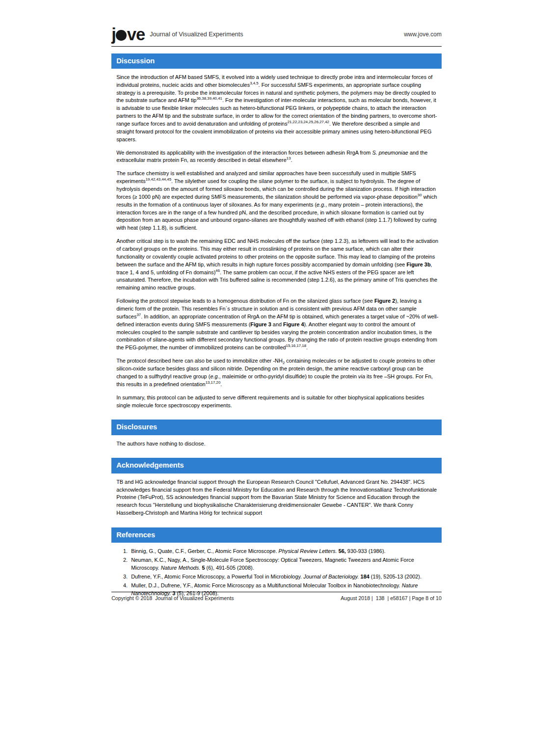j ve
Journal of Visualized Experiments
www.jove.com
Discussion
Since the introduction of AFM based SMFS, it evolved into a widely used technique to directly probe intra and intermolecular forces of individual proteins, nucleic acids and other biomolecules3,4,5. For successful SMFS experiments, an appropriate surface coupling strategy is a prerequisite. To probe the intramolecular forces in natural and synthetic polymers, the polymers may be directly coupled to the substrate surface and AFM tip36,38,39,40,41. For the investigation of inter-molecular interactions, such as molecular bonds, however, it is advisable to use flexible linker molecules such as hetero-bifunctional PEG linkers, or polypeptide chains, to attach the interaction partners to the AFM tip and the substrate surface, in order to allow for the correct orientation of the binding partners, to overcome short-range surface forces and to avoid denaturation and unfolding of proteins21,22,23,24,25,26,27,42. We therefore described a simple and straight forward protocol for the covalent immobilization of proteins via their accessible primary amines using hetero-bifunctional PEG spacers.
We demonstrated its applicability with the investigation of the interaction forces between adhesin RrgA from S. pneumoniae and the extracellular matrix protein Fn, as recently described in detail elsewhere13.
The surface chemistry is well established and analyzed and similar approaches have been successfully used in multiple SMFS experiments19,42,43,44,45. The silylether used for coupling the silane polymer to the surface, is subject to hydrolysis. The degree of hydrolysis depends on the amount of formed siloxane bonds, which can be controlled during the silanization process. If high interaction forces (≥ 1000 pN) are expected during SMFS measurements, the silanization should be performed via vapor-phase deposition30 which results in the formation of a continuous layer of siloxanes. As for many experiments (e.g., many protein – protein interactions), the interaction forces are in the range of a few hundred pN, and the described procedure, in which siloxane formation is carried out by deposition from an aqueous phase and unbound organo-silanes are thoughtfully washed off with ethanol (step 1.1.7) followed by curing with heat (step 1.1.8), is sufficient.
Another critical step is to wash the remaining EDC and NHS molecules off the surface (step 1.2.3), as leftovers will lead to the activation of carboxyl groups on the proteins. This may either result in crosslinking of proteins on the same surface, which can alter their functionality or covalently couple activated proteins to other proteins on the opposite surface. This may lead to clamping of the proteins between the surface and the AFM tip, which results in high rupture forces possibly accompanied by domain unfolding (see Figure 3b, trace 1, 4 and 5, unfolding of Fn domains)46. The same problem can occur, if the active NHS esters of the PEG spacer are left unsaturated. Therefore, the incubation with Tris buffered saline is recommended (step 1.2.6), as the primary amine of Tris quenches the remaining amino reactive groups.
Following the protocol stepwise leads to a homogenous distribution of Fn on the silanized glass surface (see Figure 2), leaving a dimeric form of the protein. This resembles Fn´s structure in solution and is consistent with previous AFM data on other sample surfaces37. In addition, an appropriate concentration of RrgA on the AFM tip is obtained, which generates a target value of ~20% of well-defined interaction events during SMFS measurements (Figure 3 and Figure 4). Another elegant way to control the amount of molecules coupled to the sample substrate and cantilever tip besides varying the protein concentration and/or incubation times, is the combination of silane-agents with different secondary functional groups. By changing the ratio of protein reactive groups extending from the PEG-polymer, the number of immobilized proteins can be controlled15,16,17,18.
The protocol described here can also be used to immobilize other -NH2 containing molecules or be adjusted to couple proteins to other silicon-oxide surface besides glass and silicon nitride. Depending on the protein design, the amine reactive carboxyl group can be changed to a sulfhydryl reactive group (e.g., maleimide or ortho-pyridyl disulfide) to couple the protein via its free –SH groups. For Fn, this results in a predefined orientation13,17,20.
In summary, this protocol can be adjusted to serve different requirements and is suitable for other biophysical applications besides single molecule force spectroscopy experiments.
Disclosures
The authors have nothing to disclose.
Acknowledgements
TB and HG acknowledge financial support through the European Research Council "Cellufuel, Advanced Grant No. 294438". HCS acknowledges financial support from the Federal Ministry for Education and Research through the Innovationsallianz Technofunktionale Proteine (TeFuProt), SS acknowledges financial support from the Bavarian State Ministry for Science and Education through the research focus "Herstellung und biophysikalische Charakterisierung dreidimensionaler Gewebe - CANTER". We thank Conny Hasselberg-Christoph and Martina Hörig for technical support
References
Binnig, G., Quate, C.F., Gerber, C., Atomic Force Microscope. Physical Review Letters. 56, 930-933 (1986).
Neuman, K.C., Nagy, A., Single-Molecule Force Spectroscopy: Optical Tweezers, Magnetic Tweezers and Atomic Force Microscopy. Nature Methods. 5 (6), 491-505 (2008).
Dufrene, Y.F., Atomic Force Microscopy, a Powerful Tool in Microbiology. Journal of Bacteriology. 184 (19), 5205-13 (2002).
Muller, D.J., Dufrene, Y.F., Atomic Force Microscopy as a Multifunctional Molecular Toolbox in Nanobiotechnology. Nature Nanotechnology. 3 (5), 261-9 (2008).
Copyright © 2018 Journal of Visualized Experiments
August 2018 | 138 | e58167 | Page 8 of 10